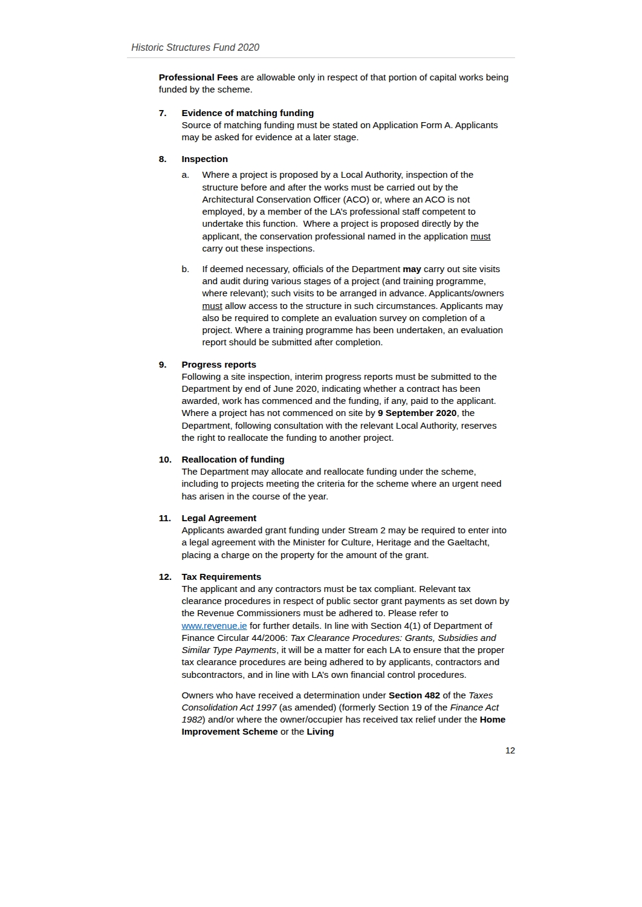Historic Structures Fund 2020
Professional Fees are allowable only in respect of that portion of capital works being funded by the scheme.
7. Evidence of matching funding
Source of matching funding must be stated on Application Form A. Applicants may be asked for evidence at a later stage.
8. Inspection
a. Where a project is proposed by a Local Authority, inspection of the structure before and after the works must be carried out by the Architectural Conservation Officer (ACO) or, where an ACO is not employed, by a member of the LA’s professional staff competent to undertake this function. Where a project is proposed directly by the applicant, the conservation professional named in the application must carry out these inspections.
b. If deemed necessary, officials of the Department may carry out site visits and audit during various stages of a project (and training programme, where relevant); such visits to be arranged in advance. Applicants/owners must allow access to the structure in such circumstances. Applicants may also be required to complete an evaluation survey on completion of a project. Where a training programme has been undertaken, an evaluation report should be submitted after completion.
9. Progress reports
Following a site inspection, interim progress reports must be submitted to the Department by end of June 2020, indicating whether a contract has been awarded, work has commenced and the funding, if any, paid to the applicant. Where a project has not commenced on site by 9 September 2020, the Department, following consultation with the relevant Local Authority, reserves the right to reallocate the funding to another project.
10. Reallocation of funding
The Department may allocate and reallocate funding under the scheme, including to projects meeting the criteria for the scheme where an urgent need has arisen in the course of the year.
11. Legal Agreement
Applicants awarded grant funding under Stream 2 may be required to enter into a legal agreement with the Minister for Culture, Heritage and the Gaeltacht, placing a charge on the property for the amount of the grant.
12. Tax Requirements
The applicant and any contractors must be tax compliant. Relevant tax clearance procedures in respect of public sector grant payments as set down by the Revenue Commissioners must be adhered to. Please refer to www.revenue.ie for further details. In line with Section 4(1) of Department of Finance Circular 44/2006: Tax Clearance Procedures: Grants, Subsidies and Similar Type Payments, it will be a matter for each LA to ensure that the proper tax clearance procedures are being adhered to by applicants, contractors and subcontractors, and in line with LA’s own financial control procedures.
Owners who have received a determination under Section 482 of the Taxes Consolidation Act 1997 (as amended) (formerly Section 19 of the Finance Act 1982) and/or where the owner/occupier has received tax relief under the Home Improvement Scheme or the Living
12